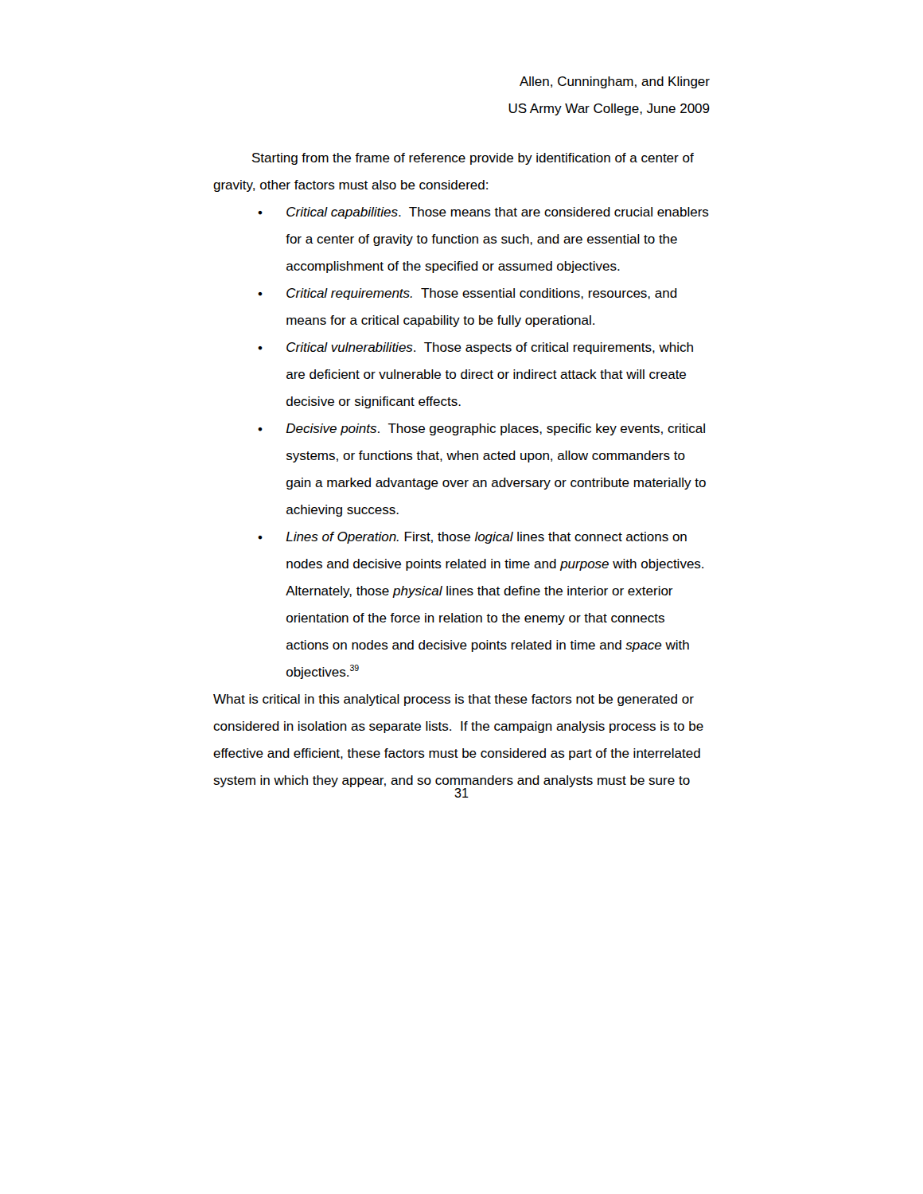Allen, Cunningham, and Klinger
US Army War College, June 2009
Starting from the frame of reference provide by identification of a center of
gravity, other factors must also be considered:
Critical capabilities. Those means that are considered crucial enablers for a center of gravity to function as such, and are essential to the accomplishment of the specified or assumed objectives.
Critical requirements. Those essential conditions, resources, and means for a critical capability to be fully operational.
Critical vulnerabilities. Those aspects of critical requirements, which are deficient or vulnerable to direct or indirect attack that will create decisive or significant effects.
Decisive points. Those geographic places, specific key events, critical systems, or functions that, when acted upon, allow commanders to gain a marked advantage over an adversary or contribute materially to achieving success.
Lines of Operation. First, those logical lines that connect actions on nodes and decisive points related in time and purpose with objectives. Alternately, those physical lines that define the interior or exterior orientation of the force in relation to the enemy or that connects actions on nodes and decisive points related in time and space with objectives.39
What is critical in this analytical process is that these factors not be generated or considered in isolation as separate lists. If the campaign analysis process is to be effective and efficient, these factors must be considered as part of the interrelated system in which they appear, and so commanders and analysts must be sure to
31